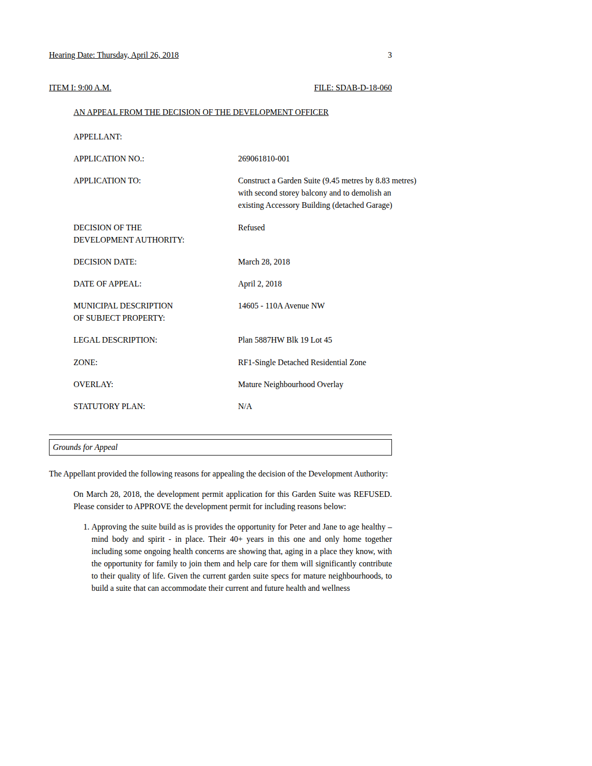Hearing Date: Thursday, April 26, 2018
3
ITEM I: 9:00 A.M. FILE: SDAB-D-18-060
AN APPEAL FROM THE DECISION OF THE DEVELOPMENT OFFICER
| APPELLANT: | |
| APPLICATION NO.: | 269061810-001 |
| APPLICATION TO: | Construct a Garden Suite (9.45 metres by 8.83 metres) with second storey balcony and to demolish an existing Accessory Building (detached Garage) |
| DECISION OF THE DEVELOPMENT AUTHORITY: | Refused |
| DECISION DATE: | March 28, 2018 |
| DATE OF APPEAL: | April 2, 2018 |
| MUNICIPAL DESCRIPTION OF SUBJECT PROPERTY: | 14605 - 110A Avenue NW |
| LEGAL DESCRIPTION: | Plan 5887HW Blk 19 Lot 45 |
| ZONE: | RF1-Single Detached Residential Zone |
| OVERLAY: | Mature Neighbourhood Overlay |
| STATUTORY PLAN: | N/A |
Grounds for Appeal
The Appellant provided the following reasons for appealing the decision of the Development Authority:
On March 28, 2018, the development permit application for this Garden Suite was REFUSED. Please consider to APPROVE the development permit for including reasons below:
Approving the suite build as is provides the opportunity for Peter and Jane to age healthy – mind body and spirit - in place. Their 40+ years in this one and only home together including some ongoing health concerns are showing that, aging in a place they know, with the opportunity for family to join them and help care for them will significantly contribute to their quality of life. Given the current garden suite specs for mature neighbourhoods, to build a suite that can accommodate their current and future health and wellness